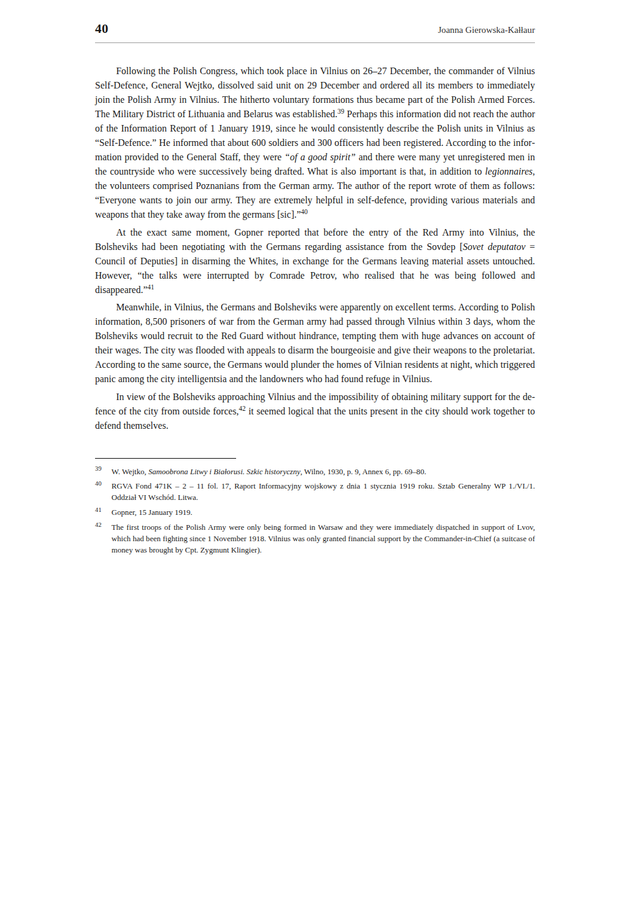40 Joanna Gierowska-Kałłaur
Following the Polish Congress, which took place in Vilnius on 26–27 December, the commander of Vilnius Self-Defence, General Wejtko, dissolved said unit on 29 December and ordered all its members to immediately join the Polish Army in Vilnius. The hitherto voluntary formations thus became part of the Polish Armed Forces. The Military District of Lithuania and Belarus was established.39 Perhaps this information did not reach the author of the Information Report of 1 January 1919, since he would consistently describe the Polish units in Vilnius as “Self-Defence.” He informed that about 600 soldiers and 300 officers had been registered. According to the information provided to the General Staff, they were “of a good spirit” and there were many yet unregistered men in the countryside who were successively being drafted. What is also important is that, in addition to legionnaires, the volunteers comprised Poznanians from the German army. The author of the report wrote of them as follows: “Everyone wants to join our army. They are extremely helpful in self-defence, providing various materials and weapons that they take away from the germans [sic].”40
At the exact same moment, Gopner reported that before the entry of the Red Army into Vilnius, the Bolsheviks had been negotiating with the Germans regarding assistance from the Sovdep [Sovet deputatov = Council of Deputies] in disarming the Whites, in exchange for the Germans leaving material assets untouched. However, “the talks were interrupted by Comrade Petrov, who realised that he was being followed and disappeared.”41
Meanwhile, in Vilnius, the Germans and Bolsheviks were apparently on excellent terms. According to Polish information, 8,500 prisoners of war from the German army had passed through Vilnius within 3 days, whom the Bolsheviks would recruit to the Red Guard without hindrance, tempting them with huge advances on account of their wages. The city was flooded with appeals to disarm the bourgeoisie and give their weapons to the proletariat. According to the same source, the Germans would plunder the homes of Vilnian residents at night, which triggered panic among the city intelligentsia and the landowners who had found refuge in Vilnius.
In view of the Bolsheviks approaching Vilnius and the impossibility of obtaining military support for the defence of the city from outside forces,42 it seemed logical that the units present in the city should work together to defend themselves.
W. Wejtko, Samoobrona Litwy i Białorusi. Szkic historyczny, Wilno, 1930, p. 9, Annex 6, pp. 69–80.
RGVA Fond 471K – 2 – 11 fol. 17, Raport Informacyjny wojskowy z dnia 1 stycznia 1919 roku. Sztab Generalny WP 1./VI./1. Oddział VI Wschód. Litwa.
Gopner, 15 January 1919.
The first troops of the Polish Army were only being formed in Warsaw and they were immediately dispatched in support of Lvov, which had been fighting since 1 November 1918. Vilnius was only granted financial support by the Commander-in-Chief (a suitcase of money was brought by Cpt. Zygmunt Klingier).